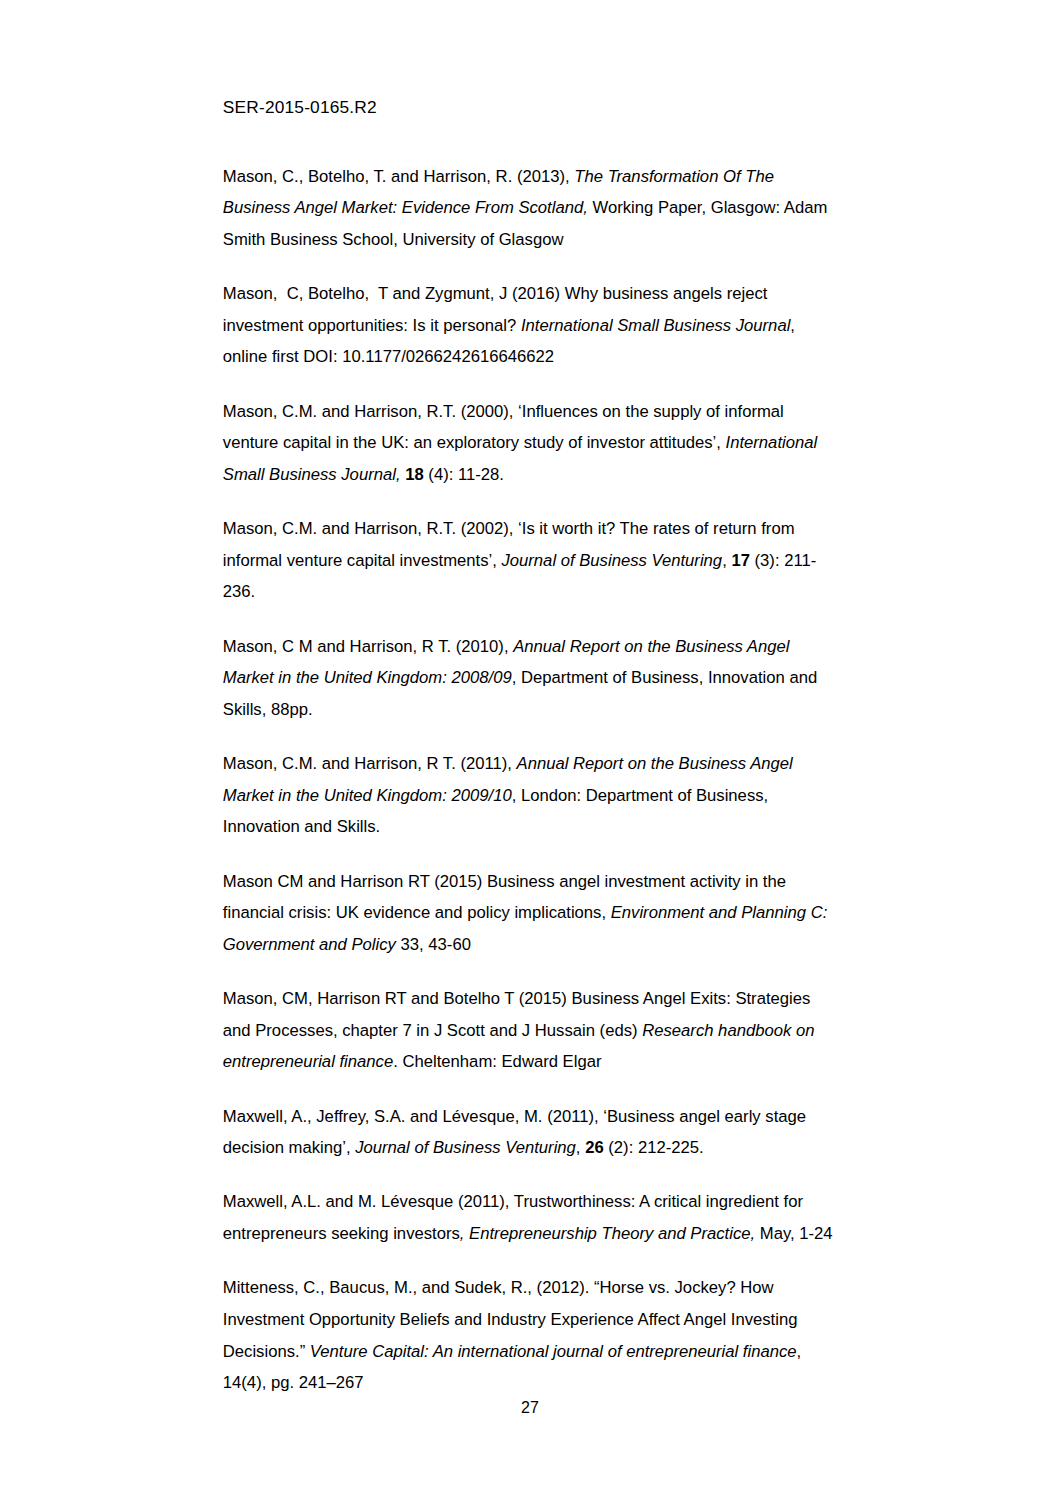SER-2015-0165.R2
Mason, C., Botelho, T. and Harrison, R. (2013), The Transformation Of The Business Angel Market: Evidence From Scotland, Working Paper, Glasgow: Adam Smith Business School, University of Glasgow
Mason, C, Botelho, T and Zygmunt, J (2016) Why business angels reject investment opportunities: Is it personal? International Small Business Journal, online first DOI: 10.1177/0266242616646622
Mason, C.M. and Harrison, R.T. (2000), ‘Influences on the supply of informal venture capital in the UK: an exploratory study of investor attitudes’, International Small Business Journal, 18 (4): 11-28.
Mason, C.M. and Harrison, R.T. (2002), ‘Is it worth it? The rates of return from informal venture capital investments’, Journal of Business Venturing, 17 (3): 211-236.
Mason, C M and Harrison, R T. (2010), Annual Report on the Business Angel Market in the United Kingdom: 2008/09, Department of Business, Innovation and Skills, 88pp.
Mason, C.M. and Harrison, R T. (2011), Annual Report on the Business Angel Market in the United Kingdom: 2009/10, London: Department of Business, Innovation and Skills.
Mason CM and Harrison RT (2015) Business angel investment activity in the financial crisis: UK evidence and policy implications, Environment and Planning C: Government and Policy 33, 43-60
Mason, CM, Harrison RT and Botelho T (2015) Business Angel Exits: Strategies and Processes, chapter 7 in J Scott and J Hussain (eds) Research handbook on entrepreneurial finance. Cheltenham: Edward Elgar
Maxwell, A., Jeffrey, S.A. and Lévesque, M. (2011), ‘Business angel early stage decision making’, Journal of Business Venturing, 26 (2): 212-225.
Maxwell, A.L. and M. Lévesque (2011), Trustworthiness: A critical ingredient for entrepreneurs seeking investors, Entrepreneurship Theory and Practice, May, 1-24
Mitteness, C., Baucus, M., and Sudek, R., (2012). “Horse vs. Jockey? How Investment Opportunity Beliefs and Industry Experience Affect Angel Investing Decisions.” Venture Capital: An international journal of entrepreneurial finance, 14(4), pg. 241–267
27